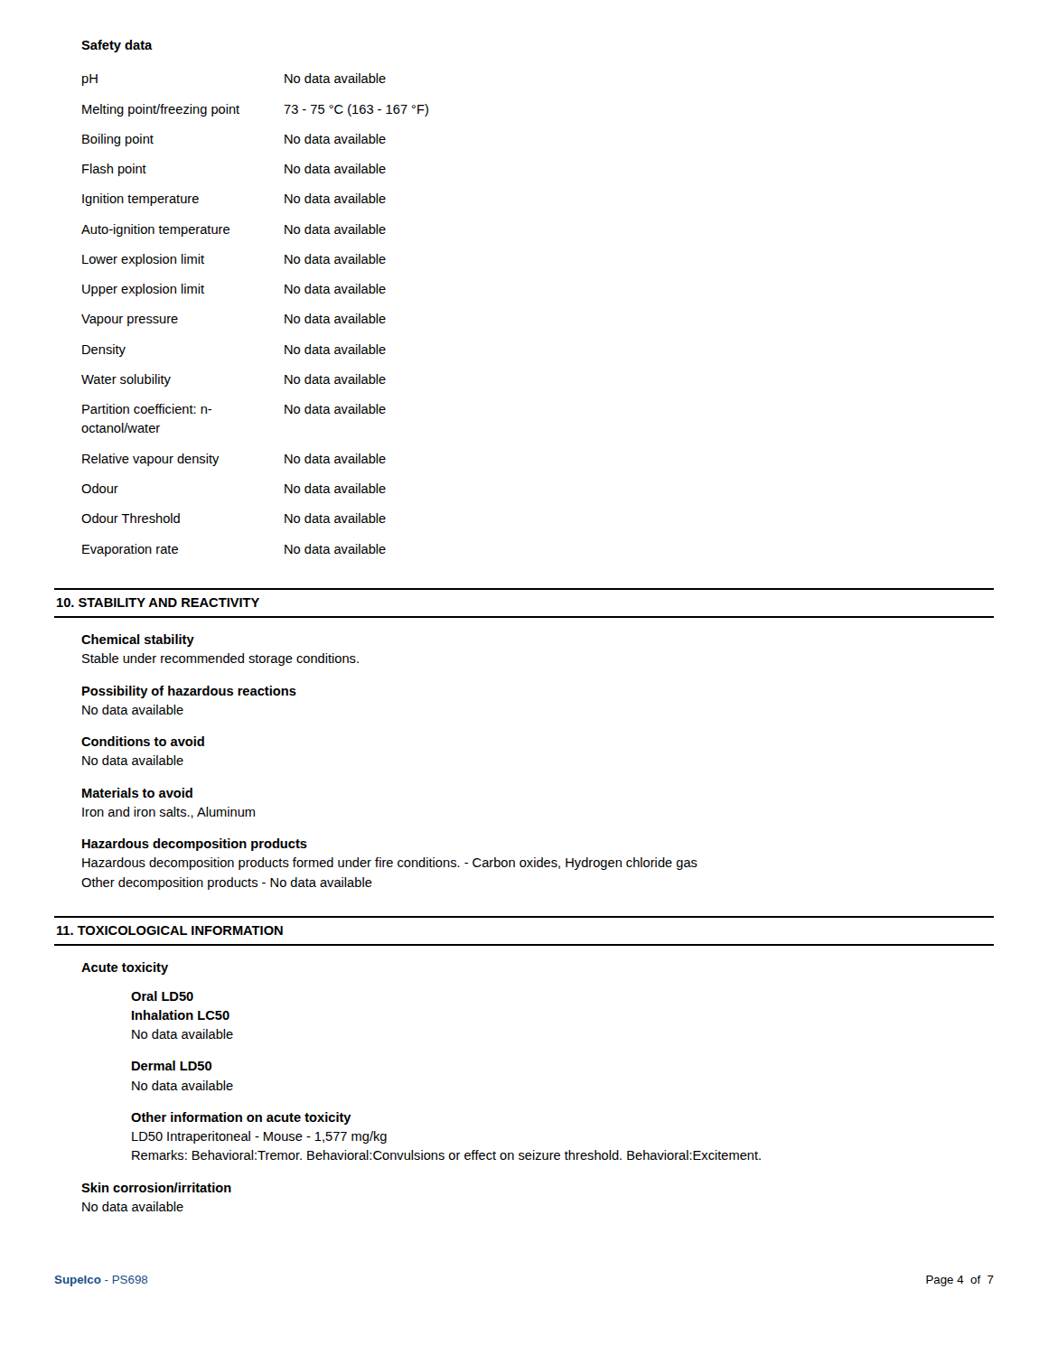Safety data
| pH | No data available |
| Melting point/freezing point | 73 - 75 °C (163 - 167 °F) |
| Boiling point | No data available |
| Flash point | No data available |
| Ignition temperature | No data available |
| Auto-ignition temperature | No data available |
| Lower explosion limit | No data available |
| Upper explosion limit | No data available |
| Vapour pressure | No data available |
| Density | No data available |
| Water solubility | No data available |
| Partition coefficient: n-octanol/water | No data available |
| Relative vapour density | No data available |
| Odour | No data available |
| Odour Threshold | No data available |
| Evaporation rate | No data available |
10. STABILITY AND REACTIVITY
Chemical stability
Stable under recommended storage conditions.
Possibility of hazardous reactions
No data available
Conditions to avoid
No data available
Materials to avoid
Iron and iron salts., Aluminum
Hazardous decomposition products
Hazardous decomposition products formed under fire conditions. - Carbon oxides, Hydrogen chloride gas
Other decomposition products - No data available
11. TOXICOLOGICAL INFORMATION
Acute toxicity
Oral LD50
Inhalation LC50
No data available
Dermal LD50
No data available
Other information on acute toxicity
LD50 Intraperitoneal - Mouse - 1,577 mg/kg
Remarks: Behavioral:Tremor. Behavioral:Convulsions or effect on seizure threshold. Behavioral:Excitement.
Skin corrosion/irritation
No data available
Supelco - PS698
Page 4 of 7